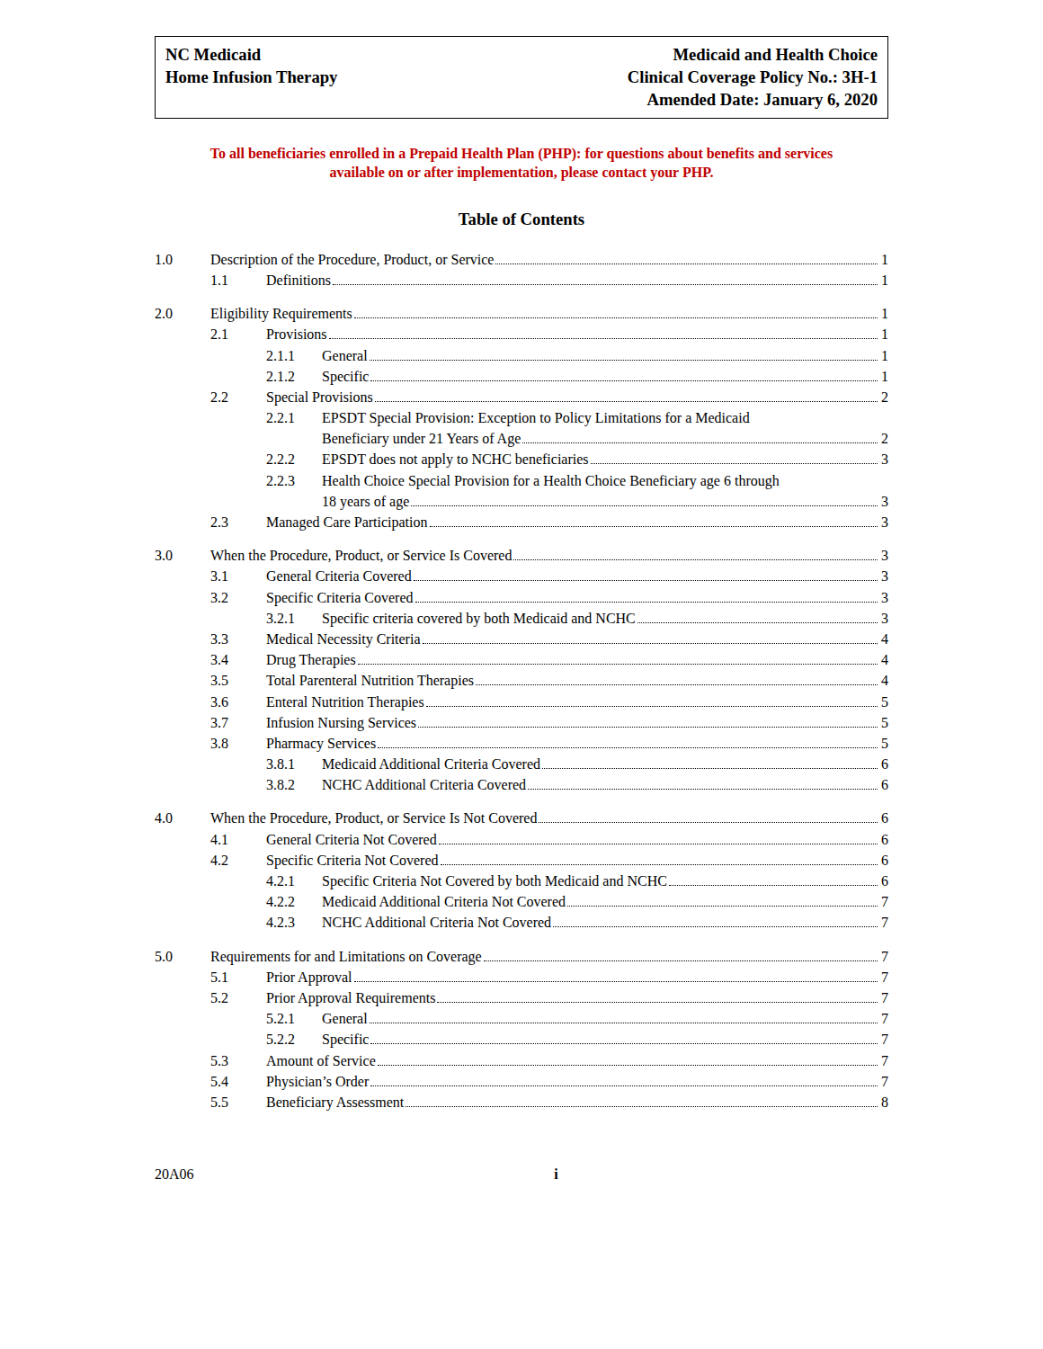| NC Medicaid Home Infusion Therapy | Medicaid and Health Choice Clinical Coverage Policy No.: 3H-1 Amended Date: January 6, 2020 |
To all beneficiaries enrolled in a Prepaid Health Plan (PHP): for questions about benefits and services available on or after implementation, please contact your PHP.
Table of Contents
| 1.0 | Description of the Procedure, Product, or Service 1 |
| | 1.1 | Definitions 1 |
| 2.0 | Eligibility Requirements 1 |
| | 2.1 | Provisions 1 |
| | | 2.1.1 | General 1 |
| | | 2.1.2 | Specific 1 |
| | 2.2 | Special Provisions 2 |
| | | 2.2.1 | EPSDT Special Provision: Exception to Policy Limitations for a Medicaid Beneficiary under 21 Years of Age 2 |
| | | 2.2.2 | EPSDT does not apply to NCHC beneficiaries 3 |
| | | 2.2.3 | Health Choice Special Provision for a Health Choice Beneficiary age 6 through 18 years of age 3 |
| | 2.3 | Managed Care Participation 3 |
| 3.0 | When the Procedure, Product, or Service Is Covered 3 |
| | 3.1 | General Criteria Covered 3 |
| | 3.2 | Specific Criteria Covered 3 |
| | | 3.2.1 | Specific criteria covered by both Medicaid and NCHC 3 |
| | 3.3 | Medical Necessity Criteria 4 |
| | 3.4 | Drug Therapies 4 |
| | 3.5 | Total Parenteral Nutrition Therapies 4 |
| | 3.6 | Enteral Nutrition Therapies 5 |
| | 3.7 | Infusion Nursing Services 5 |
| | 3.8 | Pharmacy Services 5 |
| | | 3.8.1 | Medicaid Additional Criteria Covered 6 |
| | | 3.8.2 | NCHC Additional Criteria Covered 6 |
| 4.0 | When the Procedure, Product, or Service Is Not Covered 6 |
| | 4.1 | General Criteria Not Covered 6 |
| | 4.2 | Specific Criteria Not Covered 6 |
| | | 4.2.1 | Specific Criteria Not Covered by both Medicaid and NCHC 6 |
| | | 4.2.2 | Medicaid Additional Criteria Not Covered 7 |
| | | 4.2.3 | NCHC Additional Criteria Not Covered 7 |
| 5.0 | Requirements for and Limitations on Coverage 7 |
| | 5.1 | Prior Approval 7 |
| | 5.2 | Prior Approval Requirements 7 |
| | | 5.2.1 | General 7 |
| | | 5.2.2 | Specific 7 |
| | 5.3 | Amount of Service 7 |
| | 5.4 | Physician’s Order 7 |
| | 5.5 | Beneficiary Assessment 8 |
20A06 i